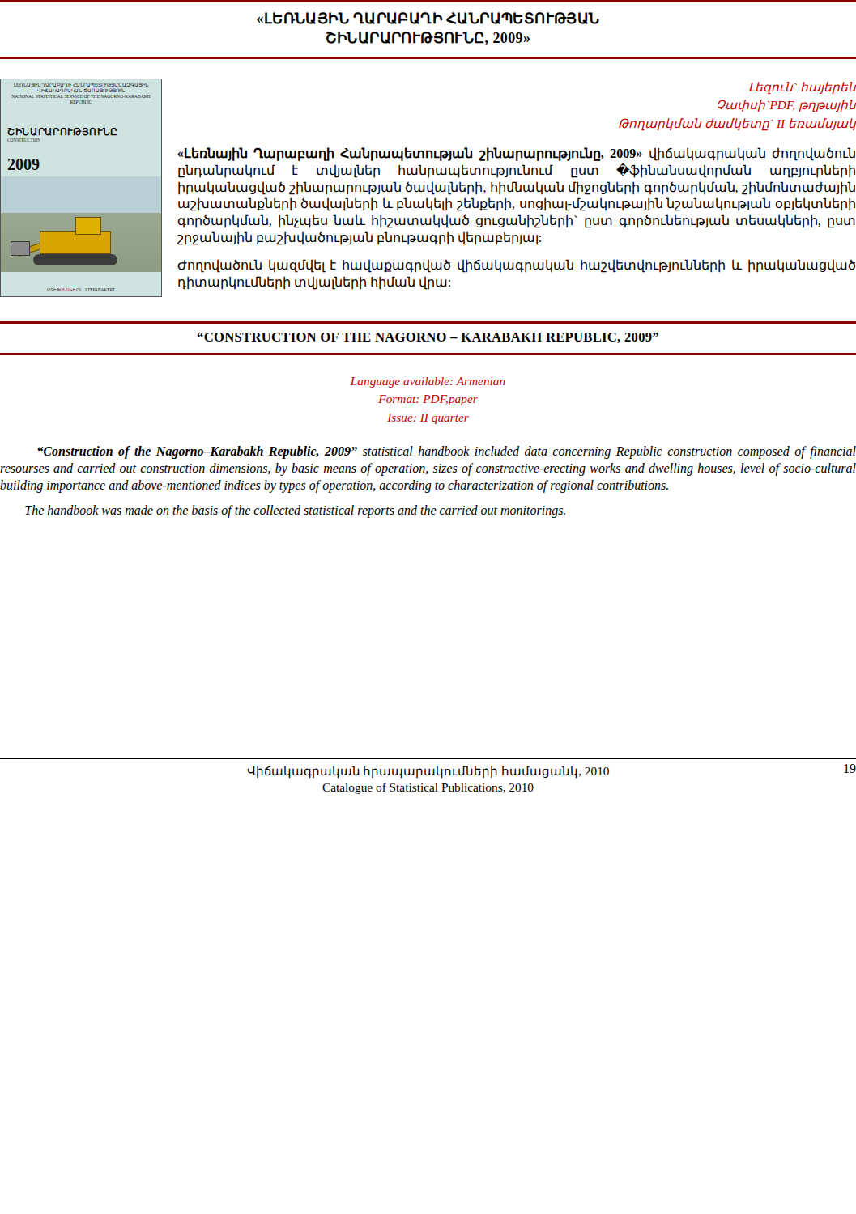«ԼԵՌՆԱՅԻՆ ՂԱՐԱԲԱՂԻ ՀԱՆՐԱՊԵՏՈՒԹՅԱՆ
ՇԻՆԱՐԱՐՈՒԹՅՈՒՆԸ, 2009»
ԼԵՌՆԱՅԻՆ ՂԱՐԱԲԱՂԻ ՀԱՆՐԱՊԵՏՈՒԹՅԱՆ ԱԶԳԱՅԻՆ ՎԻՃԱԿԱԳՐԱԿԱՆ ԾԱՌԱՅՈՒԹՅՈՒՆ NATIONAL STATISTICAL SERVICE OF THE NAGORNO-KARABAKH REPUBLIC
ՇԻՆԱՐԱՐՈՒԹՅՈՒՆԸ
CONSTRUCTION
2009
ՍՏԵՓԱՆԱԿԵՐՏ STEPANAKERT
Լեզուն` հայերեն
Չափսի`PDF, թղթային
Թողարկման ժամկետը` II եռամսյակ
«Լեռնային Ղարաբաղի Հանրապետության շինարարությունը, 2009» վիճակագրական ժողովածուն ընդանրակում է տվյալներ հանրապետությունում ըստ �ֆինանսավորման աղբյուրների իրականացված շինարարության ծավալների, հիմնական միջոցների գործարկման, շինմոնտաժային աշխատանքների ծավալների և բնակելի շենքերի, սոցիալ-մշակութային նշանակության օբյեկտների գործարկման, ինչպես նաև հիշատակված ցուցանիշների` ըստ գործունեության տեսակների, ըստ շրջանային բաշխվածության բնութագրի վերաբերյալ:
Ժողովածուն կազմվել է հավաքագրված վիճակագրական հաշվետվությունների և իրականացված դիտարկումների տվյալների հիման վրա:
“CONSTRUCTION OF THE NAGORNO – KARABAKH REPUBLIC, 2009”
Language available: Armenian
Format: PDF,paper
Issue: II quarter
“Construction of the Nagorno–Karabakh Republic, 2009” statistical handbook included data concerning Republic construction composed of financial resourses and carried out construction dimensions, by basic means of operation, sizes of constractive-erecting works and dwelling houses, level of socio-cultural building importance and above-mentioned indices by types of operation, according to characterization of regional contributions.
The handbook was made on the basis of the collected statistical reports and the carried out monitorings.
19
Վիճակագրական հրապարակումների համացանկ, 2010
Catalogue of Statistical Publications, 2010